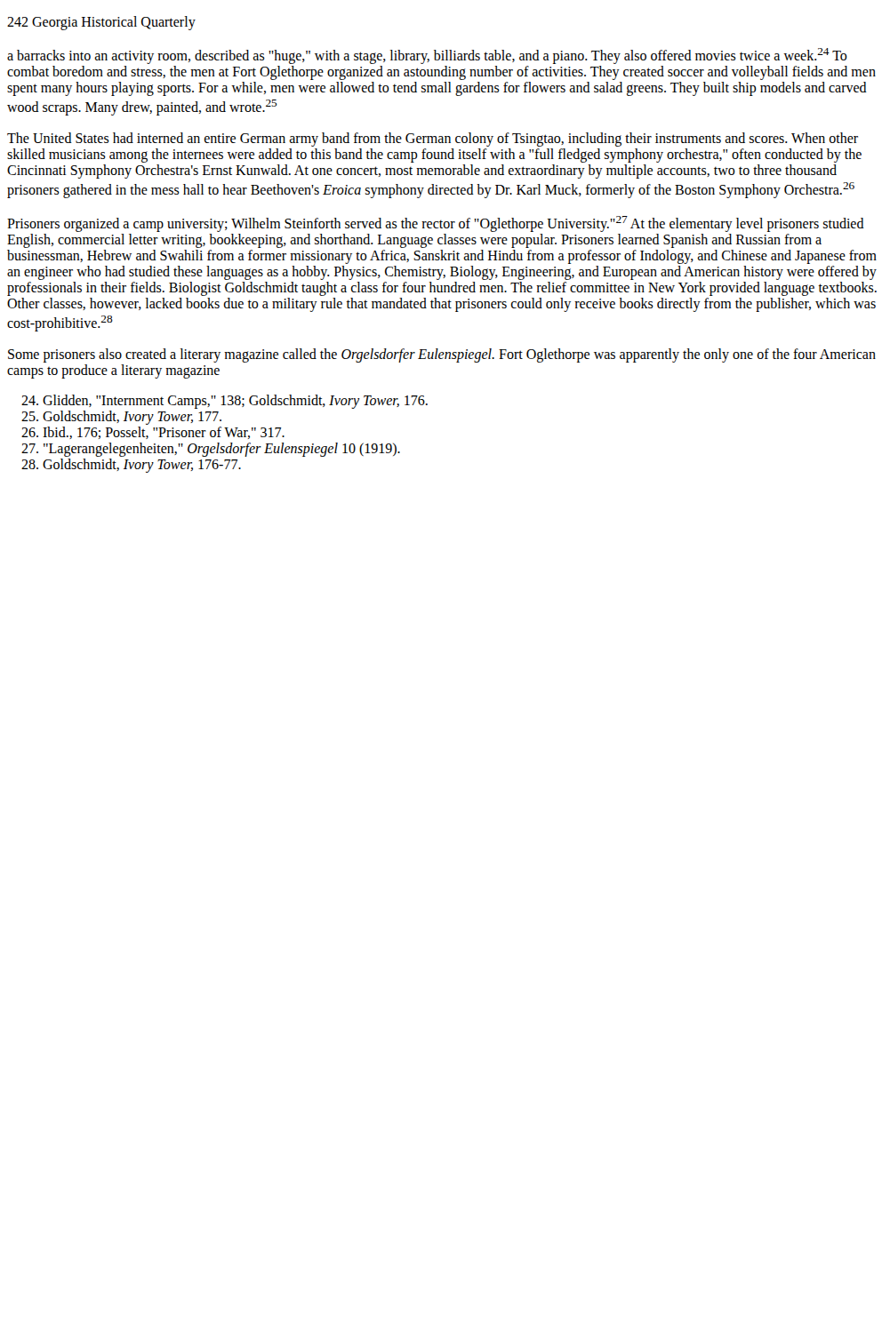242 Georgia Historical Quarterly
a barracks into an activity room, described as "huge," with a stage, library, billiards table, and a piano. They also offered movies twice a week.24 To combat boredom and stress, the men at Fort Oglethorpe organized an astounding number of activities. They created soccer and volleyball fields and men spent many hours playing sports. For a while, men were allowed to tend small gardens for flowers and salad greens. They built ship models and carved wood scraps. Many drew, painted, and wrote.25
The United States had interned an entire German army band from the German colony of Tsingtao, including their instruments and scores. When other skilled musicians among the internees were added to this band the camp found itself with a "full fledged symphony orchestra," often conducted by the Cincinnati Symphony Orchestra's Ernst Kunwald. At one concert, most memorable and extraordinary by multiple accounts, two to three thousand prisoners gathered in the mess hall to hear Beethoven's Eroica symphony directed by Dr. Karl Muck, formerly of the Boston Symphony Orchestra.26
Prisoners organized a camp university; Wilhelm Steinforth served as the rector of "Oglethorpe University."27 At the elementary level prisoners studied English, commercial letter writing, bookkeeping, and shorthand. Language classes were popular. Prisoners learned Spanish and Russian from a businessman, Hebrew and Swahili from a former missionary to Africa, Sanskrit and Hindu from a professor of Indology, and Chinese and Japanese from an engineer who had studied these languages as a hobby. Physics, Chemistry, Biology, Engineering, and European and American history were offered by professionals in their fields. Biologist Goldschmidt taught a class for four hundred men. The relief committee in New York provided language textbooks. Other classes, however, lacked books due to a military rule that mandated that prisoners could only receive books directly from the publisher, which was cost-prohibitive.28
Some prisoners also created a literary magazine called the Orgelsdorfer Eulenspiegel. Fort Oglethorpe was apparently the only one of the four American camps to produce a literary magazine
Glidden, "Internment Camps," 138; Goldschmidt, Ivory Tower, 176.
Goldschmidt, Ivory Tower, 177.
Ibid., 176; Posselt, "Prisoner of War," 317.
"Lagerangelegenheiten," Orgelsdorfer Eulenspiegel 10 (1919).
Goldschmidt, Ivory Tower, 176-77.